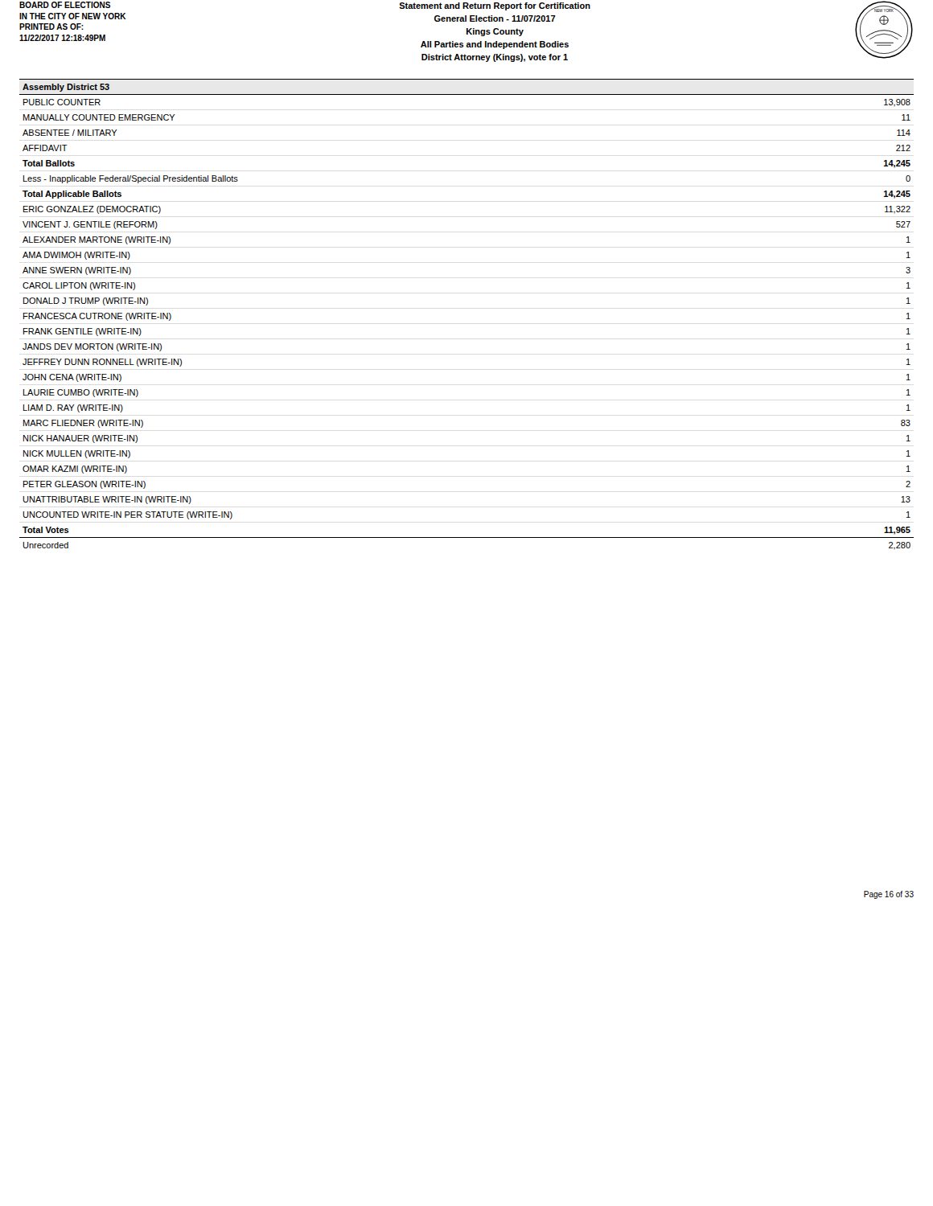BOARD OF ELECTIONS
IN THE CITY OF NEW YORK
PRINTED AS OF:
11/22/2017 12:18:49PM
Statement and Return Report for Certification
General Election - 11/07/2017
Kings County
All Parties and Independent Bodies
District Attorney (Kings), vote for 1
NEW YORK
Assembly District 53
| PUBLIC COUNTER | 13,908 |
| MANUALLY COUNTED EMERGENCY | 11 |
| ABSENTEE / MILITARY | 114 |
| AFFIDAVIT | 212 |
| Total Ballots | 14,245 |
| Less - Inapplicable Federal/Special Presidential Ballots | 0 |
| Total Applicable Ballots | 14,245 |
| ERIC GONZALEZ (DEMOCRATIC) | 11,322 |
| VINCENT J. GENTILE (REFORM) | 527 |
| ALEXANDER MARTONE (WRITE-IN) | 1 |
| AMA DWIMOH (WRITE-IN) | 1 |
| ANNE SWERN (WRITE-IN) | 3 |
| CAROL LIPTON (WRITE-IN) | 1 |
| DONALD J TRUMP (WRITE-IN) | 1 |
| FRANCESCA CUTRONE (WRITE-IN) | 1 |
| FRANK GENTILE (WRITE-IN) | 1 |
| JANDS DEV MORTON (WRITE-IN) | 1 |
| JEFFREY DUNN RONNELL (WRITE-IN) | 1 |
| JOHN CENA (WRITE-IN) | 1 |
| LAURIE CUMBO (WRITE-IN) | 1 |
| LIAM D. RAY (WRITE-IN) | 1 |
| MARC FLIEDNER (WRITE-IN) | 83 |
| NICK HANAUER (WRITE-IN) | 1 |
| NICK MULLEN (WRITE-IN) | 1 |
| OMAR KAZMI (WRITE-IN) | 1 |
| PETER GLEASON (WRITE-IN) | 2 |
| UNATTRIBUTABLE WRITE-IN (WRITE-IN) | 13 |
| UNCOUNTED WRITE-IN PER STATUTE (WRITE-IN) | 1 |
| Total Votes | 11,965 |
| Unrecorded | 2,280 |
Page 16 of 33